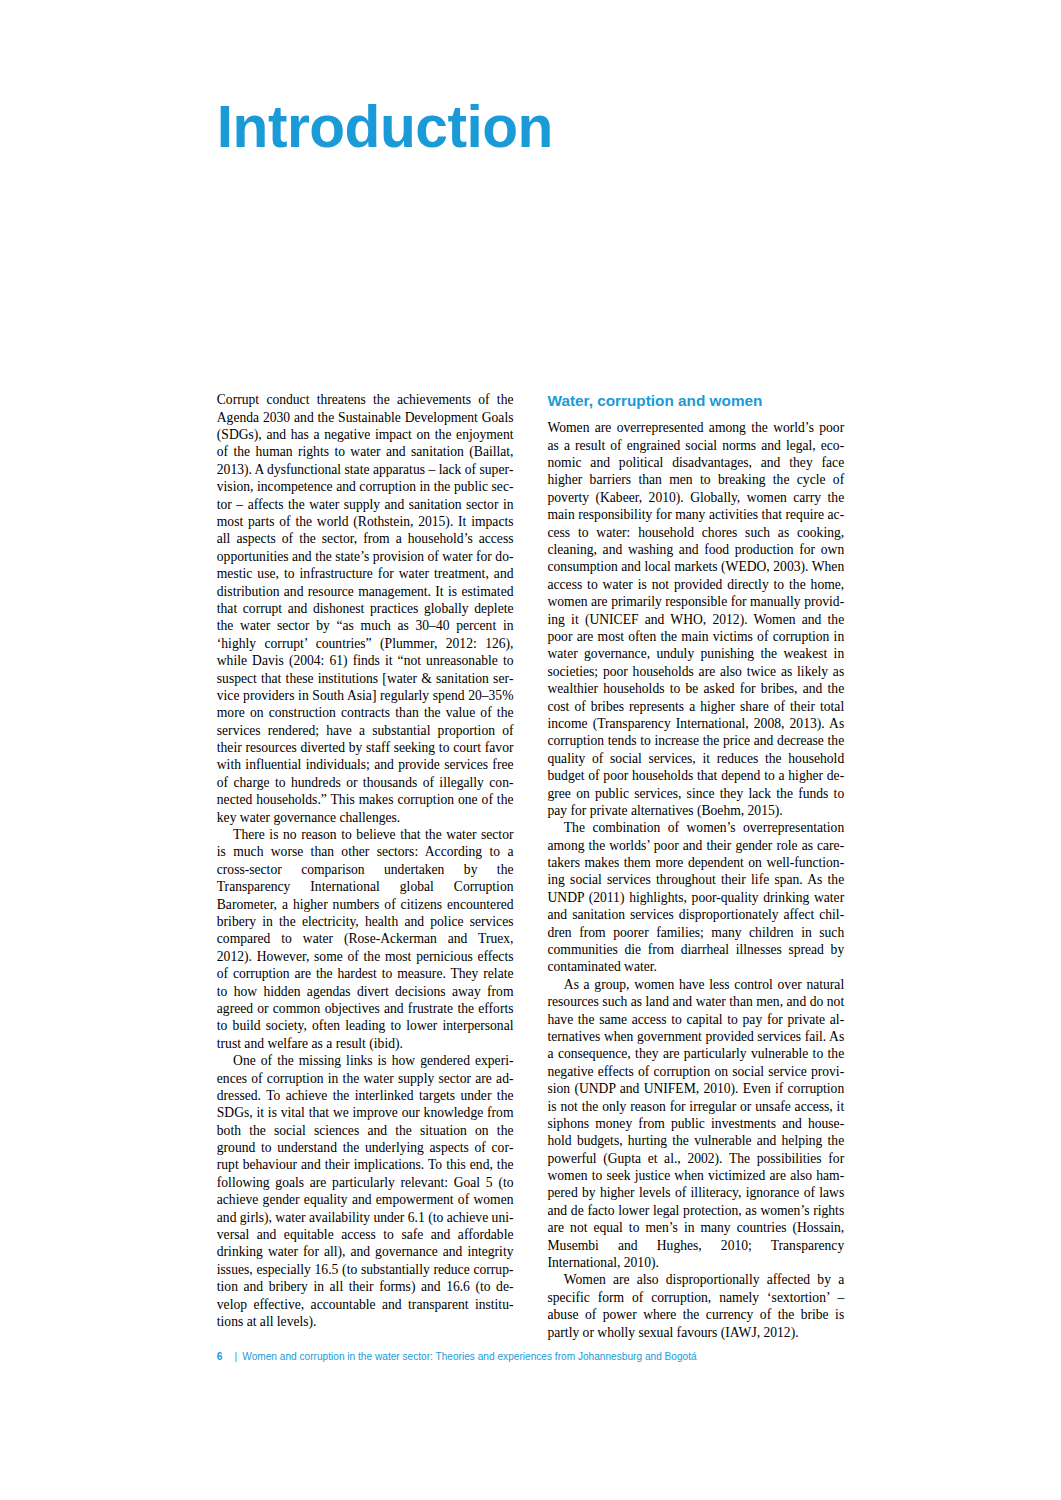Introduction
Corrupt conduct threatens the achievements of the Agenda 2030 and the Sustainable Development Goals (SDGs), and has a negative impact on the enjoyment of the human rights to water and sanitation (Baillat, 2013). A dysfunctional state apparatus – lack of supervision, incompetence and corruption in the public sector – affects the water supply and sanitation sector in most parts of the world (Rothstein, 2015). It impacts all aspects of the sector, from a household’s access opportunities and the state’s provision of water for domestic use, to infrastructure for water treatment, and distribution and resource management. It is estimated that corrupt and dishonest practices globally deplete the water sector by “as much as 30–40 percent in ‘highly corrupt’ countries” (Plummer, 2012: 126), while Davis (2004: 61) finds it “not unreasonable to suspect that these institutions [water & sanitation service providers in South Asia] regularly spend 20–35% more on construction contracts than the value of the services rendered; have a substantial proportion of their resources diverted by staff seeking to court favor with influential individuals; and provide services free of charge to hundreds or thousands of illegally connected households.” This makes corruption one of the key water governance challenges.
There is no reason to believe that the water sector is much worse than other sectors: According to a cross-sector comparison undertaken by the Transparency International global Corruption Barometer, a higher numbers of citizens encountered bribery in the electricity, health and police services compared to water (Rose-Ackerman and Truex, 2012). However, some of the most pernicious effects of corruption are the hardest to measure. They relate to how hidden agendas divert decisions away from agreed or common objectives and frustrate the efforts to build society, often leading to lower interpersonal trust and welfare as a result (ibid).
One of the missing links is how gendered experiences of corruption in the water supply sector are addressed. To achieve the interlinked targets under the SDGs, it is vital that we improve our knowledge from both the social sciences and the situation on the ground to understand the underlying aspects of corrupt behaviour and their implications. To this end, the following goals are particularly relevant: Goal 5 (to achieve gender equality and empowerment of women and girls), water availability under 6.1 (to achieve universal and equitable access to safe and affordable drinking water for all), and governance and integrity issues, especially 16.5 (to substantially reduce corruption and bribery in all their forms) and 16.6 (to develop effective, accountable and transparent institutions at all levels).
Water, corruption and women
Women are overrepresented among the world’s poor as a result of engrained social norms and legal, economic and political disadvantages, and they face higher barriers than men to breaking the cycle of poverty (Kabeer, 2010). Globally, women carry the main responsibility for many activities that require access to water: household chores such as cooking, cleaning, and washing and food production for own consumption and local markets (WEDO, 2003). When access to water is not provided directly to the home, women are primarily responsible for manually providing it (UNICEF and WHO, 2012). Women and the poor are most often the main victims of corruption in water governance, unduly punishing the weakest in societies; poor households are also twice as likely as wealthier households to be asked for bribes, and the cost of bribes represents a higher share of their total income (Transparency International, 2008, 2013). As corruption tends to increase the price and decrease the quality of social services, it reduces the household budget of poor households that depend to a higher degree on public services, since they lack the funds to pay for private alternatives (Boehm, 2015).
The combination of women’s overrepresentation among the worlds’ poor and their gender role as caretakers makes them more dependent on well-functioning social services throughout their life span. As the UNDP (2011) highlights, poor-quality drinking water and sanitation services disproportionately affect children from poorer families; many children in such communities die from diarrheal illnesses spread by contaminated water.
As a group, women have less control over natural resources such as land and water than men, and do not have the same access to capital to pay for private alternatives when government provided services fail. As a consequence, they are particularly vulnerable to the negative effects of corruption on social service provision (UNDP and UNIFEM, 2010). Even if corruption is not the only reason for irregular or unsafe access, it siphons money from public investments and household budgets, hurting the vulnerable and helping the powerful (Gupta et al., 2002). The possibilities for women to seek justice when victimized are also hampered by higher levels of illiteracy, ignorance of laws and de facto lower legal protection, as women’s rights are not equal to men’s in many countries (Hossain, Musembi and Hughes, 2010; Transparency International, 2010).
Women are also disproportionally affected by a specific form of corruption, namely ‘sextortion’ – abuse of power where the currency of the bribe is partly or wholly sexual favours (IAWJ, 2012).
6|Women and corruption in the water sector: Theories and experiences from Johannesburg and Bogotá